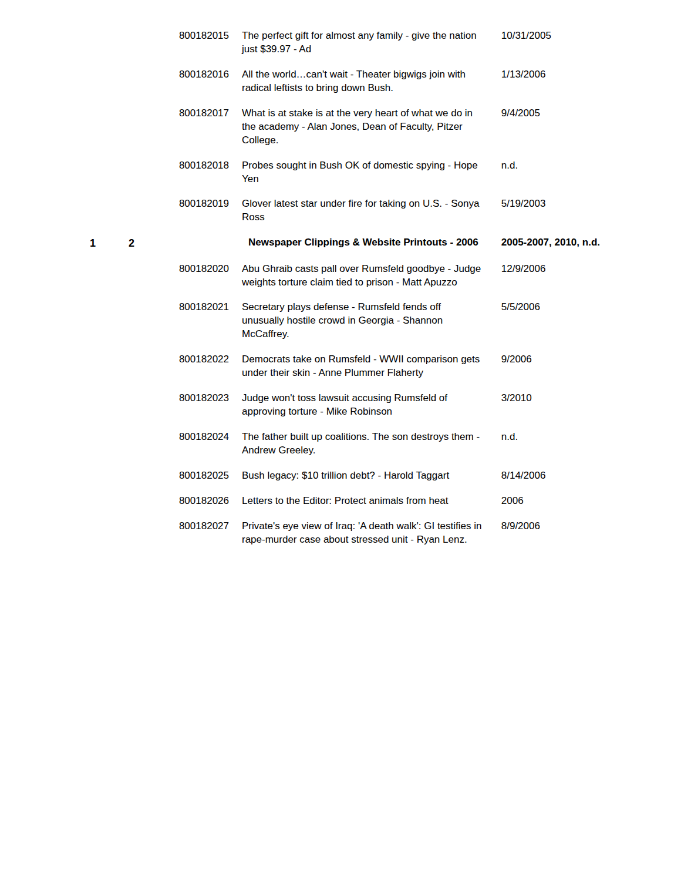| | | 800182015 | The perfect gift for almost any family - give the nation just $39.97 - Ad | 10/31/2005 |
| | | 800182016 | All the world…can't wait - Theater bigwigs join with radical leftists to bring down Bush. | 1/13/2006 |
| | | 800182017 | What is at stake is at the very heart of what we do in the academy - Alan Jones, Dean of Faculty, Pitzer College. | 9/4/2005 |
| | | 800182018 | Probes sought in Bush OK of domestic spying - Hope Yen | n.d. |
| | | 800182019 | Glover latest star under fire for taking on U.S. - Sonya Ross | 5/19/2003 |
| 1 | 2 | | Newspaper Clippings & Website Printouts - 2006 | 2005-2007, 2010, n.d. |
| | | 800182020 | Abu Ghraib casts pall over Rumsfeld goodbye - Judge weights torture claim tied to prison - Matt Apuzzo | 12/9/2006 |
| | | 800182021 | Secretary plays defense - Rumsfeld fends off unusually hostile crowd in Georgia - Shannon McCaffrey. | 5/5/2006 |
| | | 800182022 | Democrats take on Rumsfeld - WWII comparison gets under their skin - Anne Plummer Flaherty | 9/2006 |
| | | 800182023 | Judge won't toss lawsuit accusing Rumsfeld of approving torture - Mike Robinson | 3/2010 |
| | | 800182024 | The father built up coalitions. The son destroys them - Andrew Greeley. | n.d. |
| | | 800182025 | Bush legacy: $10 trillion debt? - Harold Taggart | 8/14/2006 |
| | | 800182026 | Letters to the Editor: Protect animals from heat | 2006 |
| | | 800182027 | Private's eye view of Iraq: 'A death walk': GI testifies in rape-murder case about stressed unit - Ryan Lenz. | 8/9/2006 |